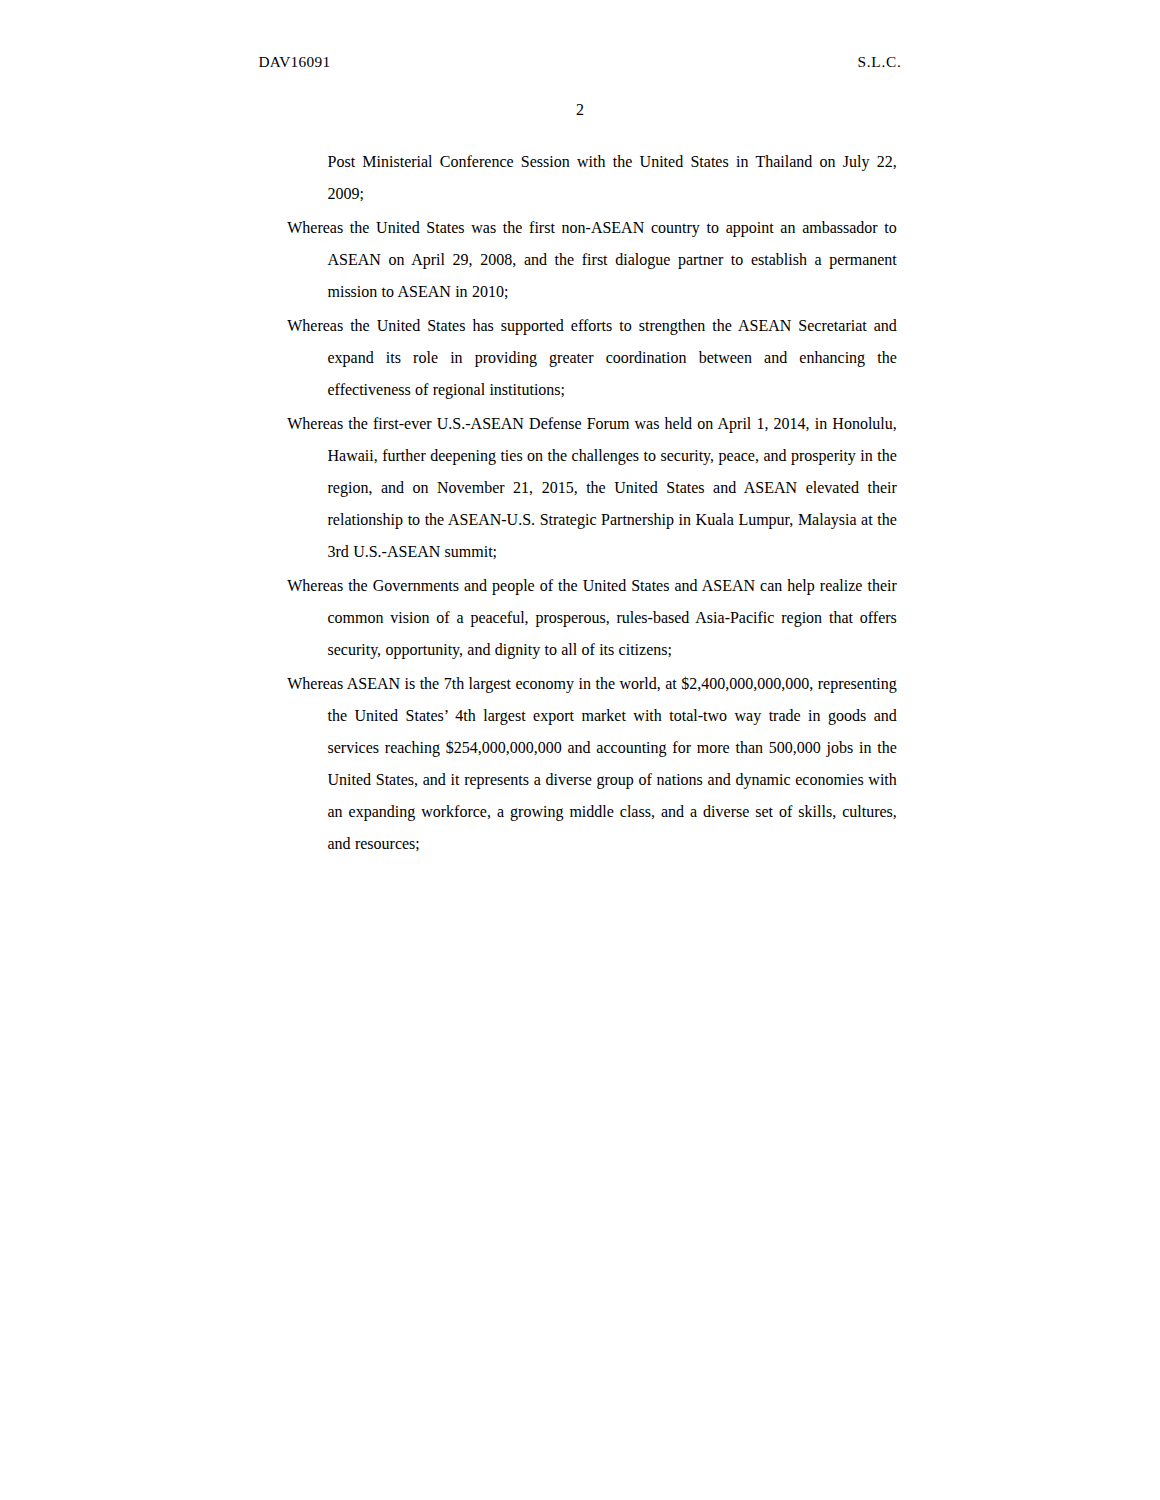DAV16091 S.L.C.
2
Post Ministerial Conference Session with the United States in Thailand on July 22, 2009;
Whereas the United States was the first non-ASEAN country to appoint an ambassador to ASEAN on April 29, 2008, and the first dialogue partner to establish a permanent mission to ASEAN in 2010;
Whereas the United States has supported efforts to strengthen the ASEAN Secretariat and expand its role in providing greater coordination between and enhancing the effectiveness of regional institutions;
Whereas the first-ever U.S.-ASEAN Defense Forum was held on April 1, 2014, in Honolulu, Hawaii, further deepening ties on the challenges to security, peace, and prosperity in the region, and on November 21, 2015, the United States and ASEAN elevated their relationship to the ASEAN-U.S. Strategic Partnership in Kuala Lumpur, Malaysia at the 3rd U.S.-ASEAN summit;
Whereas the Governments and people of the United States and ASEAN can help realize their common vision of a peaceful, prosperous, rules-based Asia-Pacific region that offers security, opportunity, and dignity to all of its citizens;
Whereas ASEAN is the 7th largest economy in the world, at $2,400,000,000,000, representing the United States’ 4th largest export market with total-two way trade in goods and services reaching $254,000,000,000 and accounting for more than 500,000 jobs in the United States, and it represents a diverse group of nations and dynamic economies with an expanding workforce, a growing middle class, and a diverse set of skills, cultures, and resources;